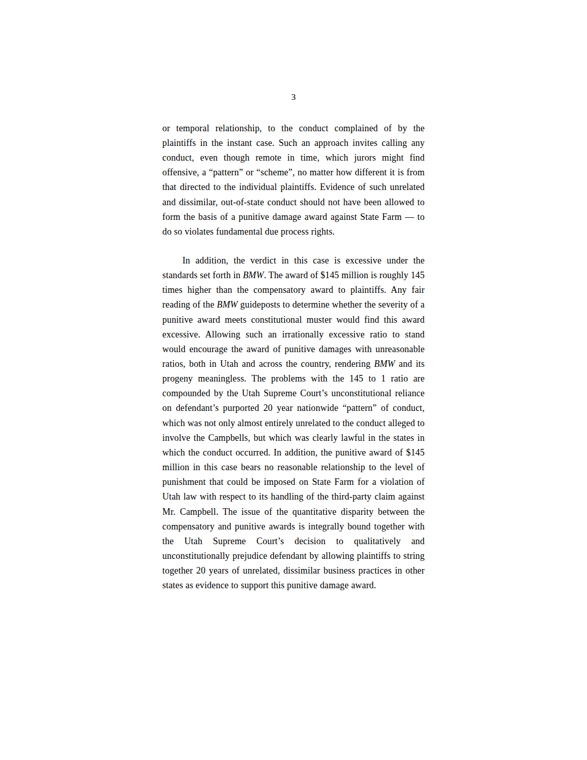3
or temporal relationship, to the conduct complained of by the plaintiffs in the instant case. Such an approach invites calling any conduct, even though remote in time, which jurors might find offensive, a “pattern” or “scheme”, no matter how different it is from that directed to the individual plaintiffs. Evidence of such unrelated and dissimilar, out-of-state conduct should not have been allowed to form the basis of a punitive damage award against State Farm — to do so violates fundamental due process rights.
In addition, the verdict in this case is excessive under the standards set forth in BMW. The award of $145 million is roughly 145 times higher than the compensatory award to plaintiffs. Any fair reading of the BMW guideposts to determine whether the severity of a punitive award meets constitutional muster would find this award excessive. Allowing such an irrationally excessive ratio to stand would encourage the award of punitive damages with unreasonable ratios, both in Utah and across the country, rendering BMW and its progeny meaningless. The problems with the 145 to 1 ratio are compounded by the Utah Supreme Court’s unconstitutional reliance on defendant’s purported 20 year nationwide “pattern” of conduct, which was not only almost entirely unrelated to the conduct alleged to involve the Campbells, but which was clearly lawful in the states in which the conduct occurred. In addition, the punitive award of $145 million in this case bears no reasonable relationship to the level of punishment that could be imposed on State Farm for a violation of Utah law with respect to its handling of the third-party claim against Mr. Campbell. The issue of the quantitative disparity between the compensatory and punitive awards is integrally bound together with the Utah Supreme Court’s decision to qualitatively and unconstitutionally prejudice defendant by allowing plaintiffs to string together 20 years of unrelated, dissimilar business practices in other states as evidence to support this punitive damage award.